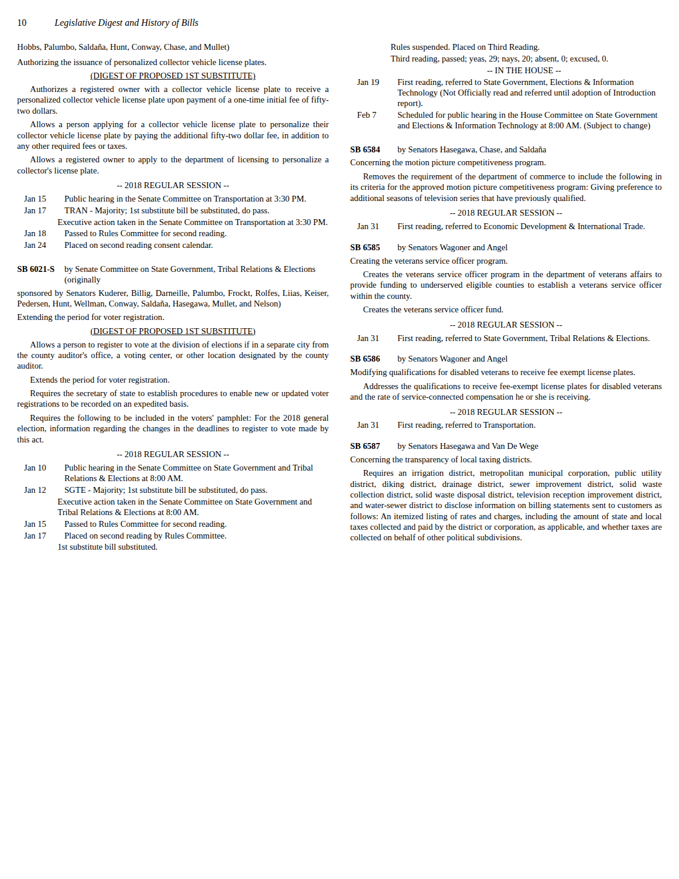10 Legislative Digest and History of Bills
Hobbs, Palumbo, Saldaña, Hunt, Conway, Chase, and Mullet)
Authorizing the issuance of personalized collector vehicle license plates.
(DIGEST OF PROPOSED 1ST SUBSTITUTE)
Authorizes a registered owner with a collector vehicle license plate to receive a personalized collector vehicle license plate upon payment of a one-time initial fee of fifty-two dollars.
Allows a person applying for a collector vehicle license plate to personalize their collector vehicle license plate by paying the additional fifty-two dollar fee, in addition to any other required fees or taxes.
Allows a registered owner to apply to the department of licensing to personalize a collector's license plate.
-- 2018 REGULAR SESSION --
Jan 15
Public hearing in the Senate Committee on Transportation at 3:30 PM.
Jan 17
TRAN - Majority; 1st substitute bill be substituted, do pass.
Executive action taken in the Senate Committee on Transportation at 3:30 PM.
Jan 18
Passed to Rules Committee for second reading.
Jan 24
Placed on second reading consent calendar.
SB 6021-S
by Senate Committee on State Government, Tribal Relations & Elections (originally
sponsored by Senators Kuderer, Billig, Darneille, Palumbo, Frockt, Rolfes, Liias, Keiser, Pedersen, Hunt, Wellman, Conway, Saldaña, Hasegawa, Mullet, and Nelson)
Extending the period for voter registration.
(DIGEST OF PROPOSED 1ST SUBSTITUTE)
Allows a person to register to vote at the division of elections if in a separate city from the county auditor's office, a voting center, or other location designated by the county auditor.
Extends the period for voter registration.
Requires the secretary of state to establish procedures to enable new or updated voter registrations to be recorded on an expedited basis.
Requires the following to be included in the voters' pamphlet: For the 2018 general election, information regarding the changes in the deadlines to register to vote made by this act.
-- 2018 REGULAR SESSION --
Jan 10
Public hearing in the Senate Committee on State Government and Tribal Relations & Elections at 8:00 AM.
Jan 12
SGTE - Majority; 1st substitute bill be substituted, do pass.
Executive action taken in the Senate Committee on State Government and Tribal Relations & Elections at 8:00 AM.
Jan 15
Passed to Rules Committee for second reading.
Jan 17
Placed on second reading by Rules Committee.
1st substitute bill substituted.
Rules suspended. Placed on Third Reading.
Third reading, passed; yeas, 29; nays, 20; absent, 0; excused, 0.
-- IN THE HOUSE --
Jan 19
First reading, referred to State Government, Elections & Information Technology (Not Officially read and referred until adoption of Introduction report).
Feb 7
Scheduled for public hearing in the House Committee on State Government and Elections & Information Technology at 8:00 AM. (Subject to change)
SB 6584
by Senators Hasegawa, Chase, and Saldaña
Concerning the motion picture competitiveness program.
Removes the requirement of the department of commerce to include the following in its criteria for the approved motion picture competitiveness program: Giving preference to additional seasons of television series that have previously qualified.
-- 2018 REGULAR SESSION --
Jan 31
First reading, referred to Economic Development & International Trade.
SB 6585
by Senators Wagoner and Angel
Creating the veterans service officer program.
Creates the veterans service officer program in the department of veterans affairs to provide funding to underserved eligible counties to establish a veterans service officer within the county.
Creates the veterans service officer fund.
-- 2018 REGULAR SESSION --
Jan 31
First reading, referred to State Government, Tribal Relations & Elections.
SB 6586
by Senators Wagoner and Angel
Modifying qualifications for disabled veterans to receive fee exempt license plates.
Addresses the qualifications to receive fee-exempt license plates for disabled veterans and the rate of service-connected compensation he or she is receiving.
-- 2018 REGULAR SESSION --
Jan 31
First reading, referred to Transportation.
SB 6587
by Senators Hasegawa and Van De Wege
Concerning the transparency of local taxing districts.
Requires an irrigation district, metropolitan municipal corporation, public utility district, diking district, drainage district, sewer improvement district, solid waste collection district, solid waste disposal district, television reception improvement district, and water-sewer district to disclose information on billing statements sent to customers as follows: An itemized listing of rates and charges, including the amount of state and local taxes collected and paid by the district or corporation, as applicable, and whether taxes are collected on behalf of other political subdivisions.